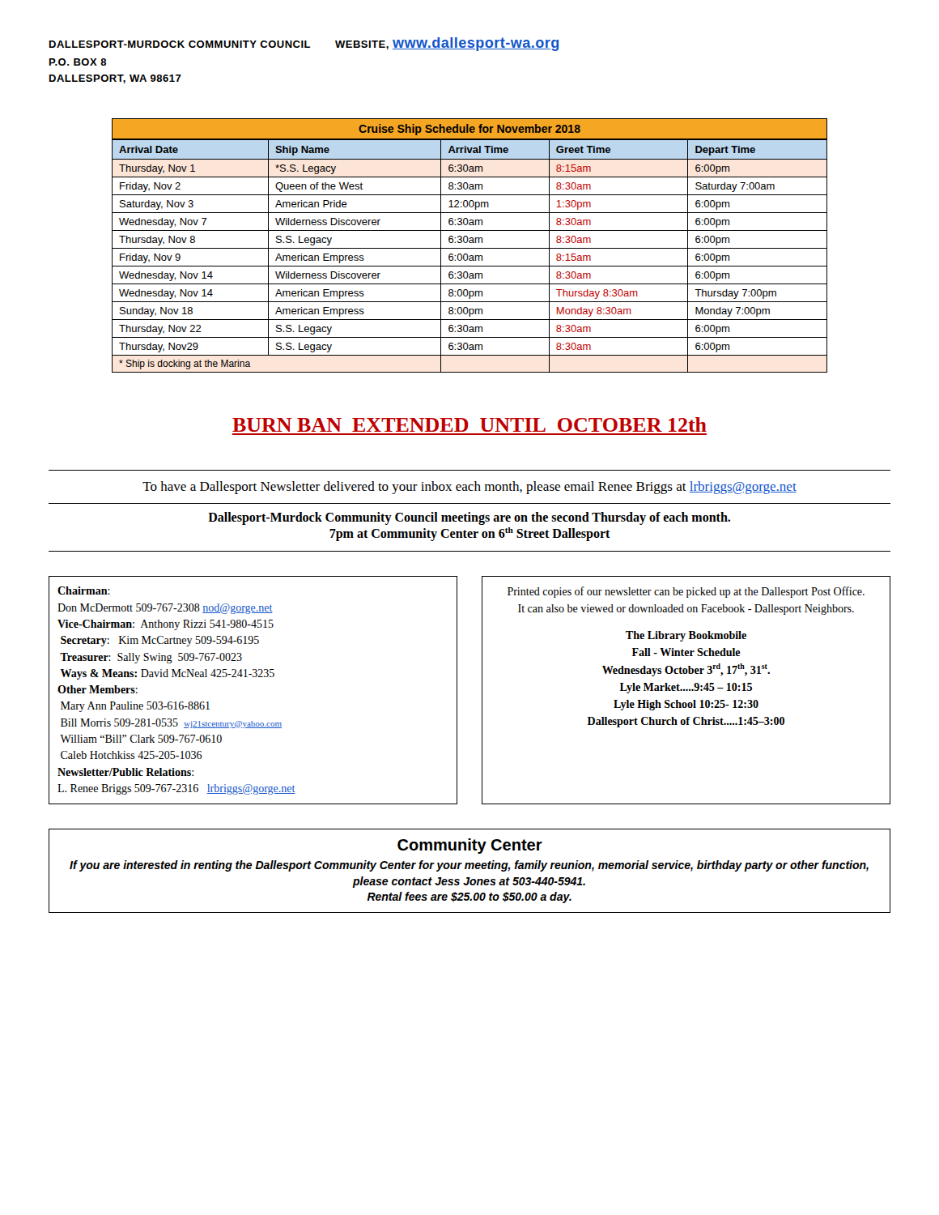DALLESPORT-MURDOCK COMMUNITY COUNCILWEBSITE, www.dallesport-wa.org
P.O. BOX 8
DALLESPORT, WA 98617
Cruise Ship Schedule for November 2018
| Arrival Date | Ship Name | Arrival Time | Greet Time | Depart Time |
| --- | --- | --- | --- | --- |
| Thursday, Nov 1 | *S.S. Legacy | 6:30am | 8:15am | 6:00pm |
| Friday, Nov 2 | Queen of the West | 8:30am | 8:30am | Saturday 7:00am |
| Saturday, Nov 3 | American Pride | 12:00pm | 1:30pm | 6:00pm |
| Wednesday, Nov 7 | Wilderness Discoverer | 6:30am | 8:30am | 6:00pm |
| Thursday, Nov 8 | S.S. Legacy | 6:30am | 8:30am | 6:00pm |
| Friday, Nov 9 | American Empress | 6:00am | 8:15am | 6:00pm |
| Wednesday, Nov 14 | Wilderness Discoverer | 6:30am | 8:30am | 6:00pm |
| Wednesday, Nov 14 | American Empress | 8:00pm | Thursday 8:30am | Thursday 7:00pm |
| Sunday, Nov 18 | American Empress | 8:00pm | Monday 8:30am | Monday 7:00pm |
| Thursday, Nov 22 | S.S. Legacy | 6:30am | 8:30am | 6:00pm |
| Thursday, Nov29 | S.S. Legacy | 6:30am | 8:30am | 6:00pm |
| * Ship is docking at the Marina | | | |
BURN BAN EXTENDED UNTIL OCTOBER 12th
To have a Dallesport Newsletter delivered to your inbox each month, please email Renee Briggs at lrbriggs@gorge.net
Dallesport-Murdock Community Council meetings are on the second Thursday of each month.
7pm at Community Center on 6th Street Dallesport
Chairman:
Don McDermott 509-767-2308 nod@gorge.net
Vice-Chairman: Anthony Rizzi 541-980-4515
Secretary: Kim McCartney 509-594-6195
Treasurer: Sally Swing 509-767-0023
Ways & Means: David McNeal 425-241-3235
Other Members:
Mary Ann Pauline 503-616-8861
Bill Morris 509-281-0535 wj21stcentury@yahoo.com
William “Bill” Clark 509-767-0610
Caleb Hotchkiss 425-205-1036
Newsletter/Public Relations:
L. Renee Briggs 509-767-2316 lrbriggs@gorge.net
Printed copies of our newsletter can be picked up at the Dallesport Post Office.
It can also be viewed or downloaded on Facebook - Dallesport Neighbors.
The Library Bookmobile
Fall - Winter Schedule
Wednesdays October 3rd, 17th, 31st.
Lyle Market.....9:45 – 10:15
Lyle High School 10:25- 12:30
Dallesport Church of Christ.....1:45–3:00
Community Center
If you are interested in renting the Dallesport Community Center for your meeting, family reunion, memorial service, birthday party or other function, please contact Jess Jones at 503-440-5941.
Rental fees are $25.00 to $50.00 a day.